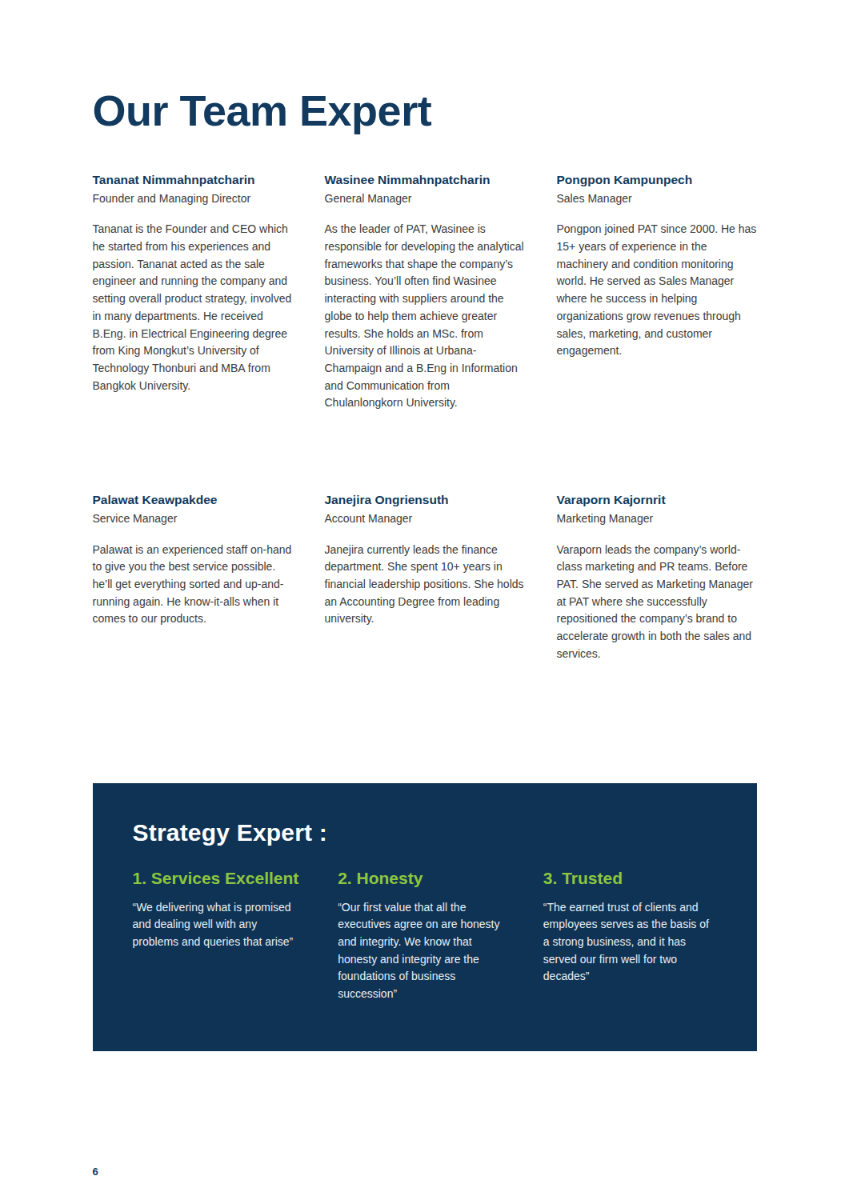Our Team Expert
Tananat Nimmahnpatcharin
Founder and Managing Director
Tananat is the Founder and CEO which he started from his experiences and passion. Tananat acted as the sale engineer and running the company and setting overall product strategy, involved in many departments. He received B.Eng. in Electrical Engineering degree from King Mongkut’s University of Technology Thonburi and MBA from Bangkok University.
Wasinee Nimmahnpatcharin
General Manager
As the leader of PAT, Wasinee is responsible for developing the analytical frameworks that shape the company’s business. You’ll often find Wasinee interacting with suppliers around the globe to help them achieve greater results. She holds an MSc. from University of Illinois at Urbana-Champaign and a B.Eng in Information and Communication from Chulanlongkorn University.
Pongpon Kampunpech
Sales Manager
Pongpon joined PAT since 2000. He has 15+ years of experience in the machinery and condition monitoring world. He served as Sales Manager where he success in helping organizations grow revenues through sales, marketing, and customer engagement.
Palawat Keawpakdee
Service Manager
Palawat is an experienced staff on-hand to give you the best service possible. he’ll get everything sorted and up-and-running again. He know-it-alls when it comes to our products.
Janejira Ongriensuth
Account Manager
Janejira currently leads the finance department. She spent 10+ years in financial leadership positions. She holds an Accounting Degree from leading university.
Varaporn Kajornrit
Marketing Manager
Varaporn leads the company’s world-class marketing and PR teams. Before PAT. She served as Marketing Manager at PAT where she successfully repositioned the company’s brand to accelerate growth in both the sales and services.
Strategy Expert :
1. Services Excellent
“We delivering what is promised and dealing well with any problems and queries that arise”
2. Honesty
“Our first value that all the executives agree on are honesty and integrity. We know that honesty and integrity are the foundations of business succession”
3. Trusted
“The earned trust of clients and employees serves as the basis of a strong business, and it has served our firm well for two decades”
6